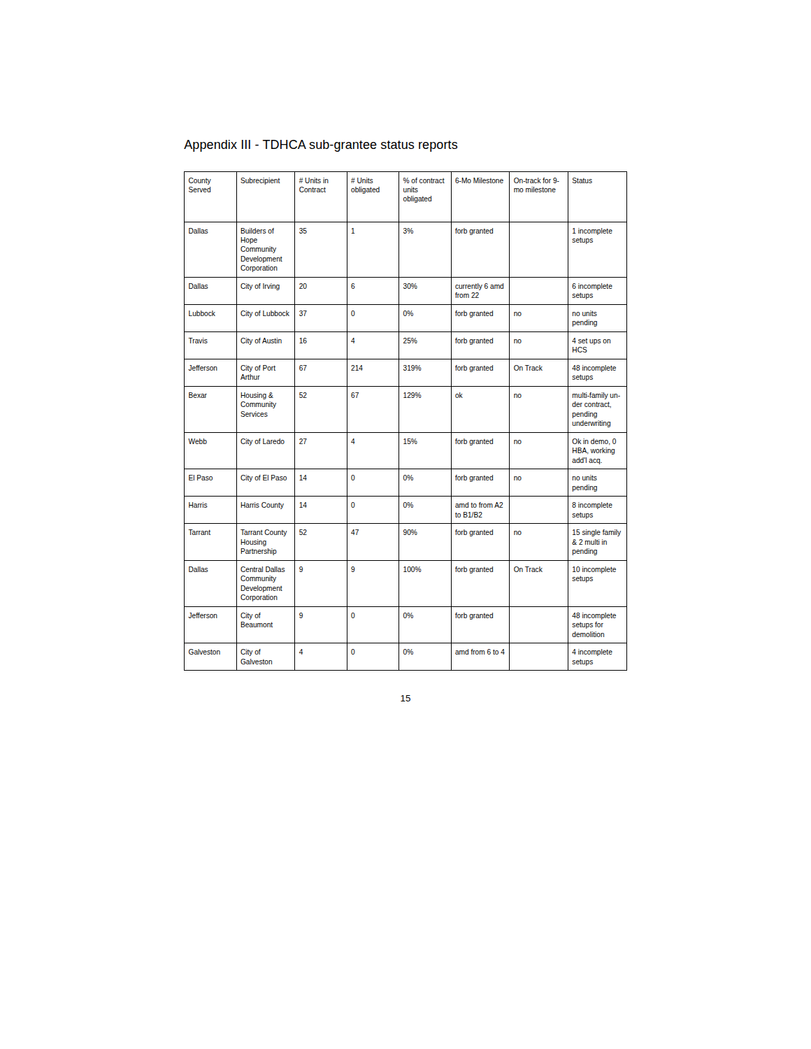Appendix III - TDHCA sub-grantee status reports
| County Served | Subrecipient | # Units in Contract | # Units obligated | % of contract units obligated | 6-Mo Milestone | On-track for 9-mo milestone | Status |
| --- | --- | --- | --- | --- | --- | --- | --- |
| Dallas | Builders of Hope Community Development Corporation | 35 | 1 | 3% | forb granted | | 1 incomplete setups |
| Dallas | City of Irving | 20 | 6 | 30% | currently 6 amd from 22 | | 6 incomplete setups |
| Lubbock | City of Lubbock | 37 | 0 | 0% | forb granted | no | no units pending |
| Travis | City of Austin | 16 | 4 | 25% | forb granted | no | 4 set ups on HCS |
| Jefferson | City of Port Arthur | 67 | 214 | 319% | forb granted | On Track | 48 incomplete setups |
| Bexar | Housing & Community Services | 52 | 67 | 129% | ok | no | multi-family under contract, pending underwriting |
| Webb | City of Laredo | 27 | 4 | 15% | forb granted | no | Ok in demo, 0 HBA, working add'l acq. |
| El Paso | City of El Paso | 14 | 0 | 0% | forb granted | no | no units pending |
| Harris | Harris County | 14 | 0 | 0% | amd to from A2 to B1/B2 | | 8 incomplete setups |
| Tarrant | Tarrant County Housing Partnership | 52 | 47 | 90% | forb granted | no | 15 single family & 2 multi in pending |
| Dallas | Central Dallas Community Development Corporation | 9 | 9 | 100% | forb granted | On Track | 10 incomplete setups |
| Jefferson | City of Beaumont | 9 | 0 | 0% | forb granted | | 48 incomplete setups for demolition |
| Galveston | City of Galveston | 4 | 0 | 0% | amd from 6 to 4 | | 4 incomplete setups |
15